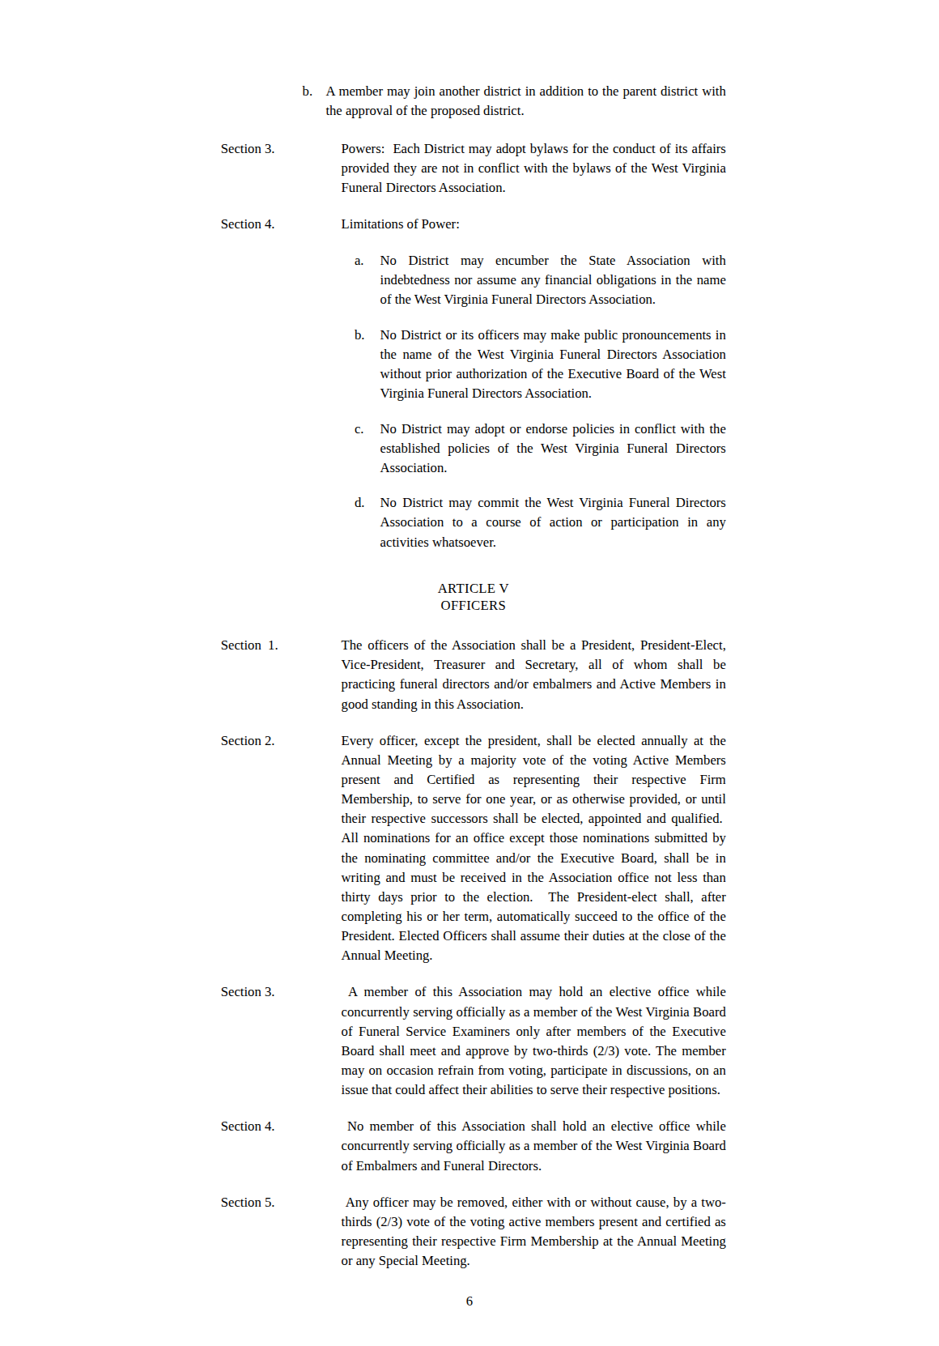b. A member may join another district in addition to the parent district with the approval of the proposed district.
Section 3. Powers: Each District may adopt bylaws for the conduct of its affairs provided they are not in conflict with the bylaws of the West Virginia Funeral Directors Association.
Section 4. Limitations of Power:
a. No District may encumber the State Association with indebtedness nor assume any financial obligations in the name of the West Virginia Funeral Directors Association.
b. No District or its officers may make public pronouncements in the name of the West Virginia Funeral Directors Association without prior authorization of the Executive Board of the West Virginia Funeral Directors Association.
c. No District may adopt or endorse policies in conflict with the established policies of the West Virginia Funeral Directors Association.
d. No District may commit the West Virginia Funeral Directors Association to a course of action or participation in any activities whatsoever.
ARTICLE V OFFICERS
Section 1. The officers of the Association shall be a President, President-Elect, Vice-President, Treasurer and Secretary, all of whom shall be practicing funeral directors and/or embalmers and Active Members in good standing in this Association.
Section 2. Every officer, except the president, shall be elected annually at the Annual Meeting by a majority vote of the voting Active Members present and Certified as representing their respective Firm Membership, to serve for one year, or as otherwise provided, or until their respective successors shall be elected, appointed and qualified. All nominations for an office except those nominations submitted by the nominating committee and/or the Executive Board, shall be in writing and must be received in the Association office not less than thirty days prior to the election. The President-elect shall, after completing his or her term, automatically succeed to the office of the President. Elected Officers shall assume their duties at the close of the Annual Meeting.
Section 3. A member of this Association may hold an elective office while concurrently serving officially as a member of the West Virginia Board of Funeral Service Examiners only after members of the Executive Board shall meet and approve by two-thirds (2/3) vote. The member may on occasion refrain from voting, participate in discussions, on an issue that could affect their abilities to serve their respective positions.
Section 4. No member of this Association shall hold an elective office while concurrently serving officially as a member of the West Virginia Board of Embalmers and Funeral Directors.
Section 5. Any officer may be removed, either with or without cause, by a two-thirds (2/3) vote of the voting active members present and certified as representing their respective Firm Membership at the Annual Meeting or any Special Meeting.
6